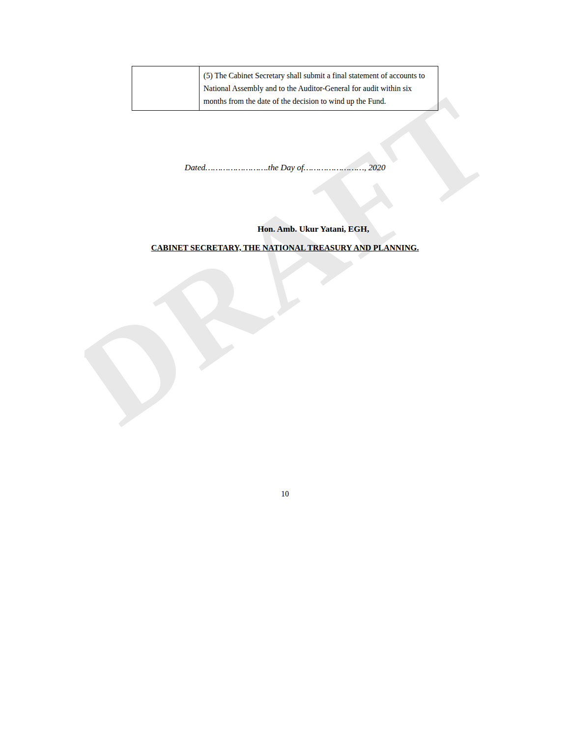DRAFT
| | (5) The Cabinet Secretary shall submit a final statement of accounts to National Assembly and to the Auditor-General for audit within six months from the date of the decision to wind up the Fund. |
Dated…………………….the Day of……………………, 2020
Hon. Amb. Ukur Yatani, EGH,
CABINET SECRETARY, THE NATIONAL TREASURY AND PLANNING.
10